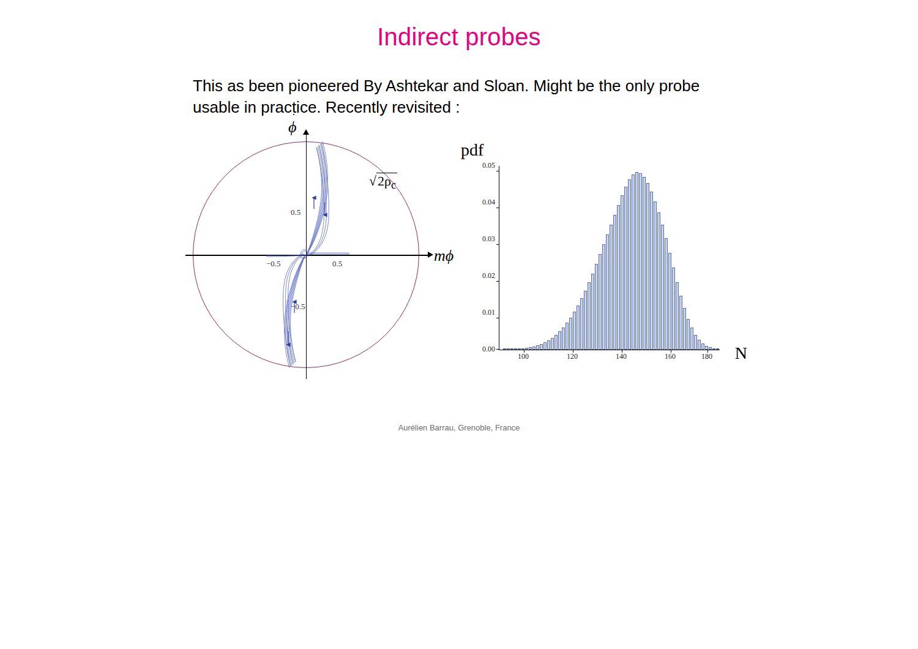Indirect probes
This as been pioneered By Ashtekar and Sloan. Might be the only probe usable in practice. Recently revisited :
˙ϕ
mϕ
√2ρc
0.5
−0.5
0.5
−0.5
pdf
N
0.05 0.04 0.03 0.02 0.01 0.00
100 120 140 160 180
Aurélien Barrau, Grenoble, France